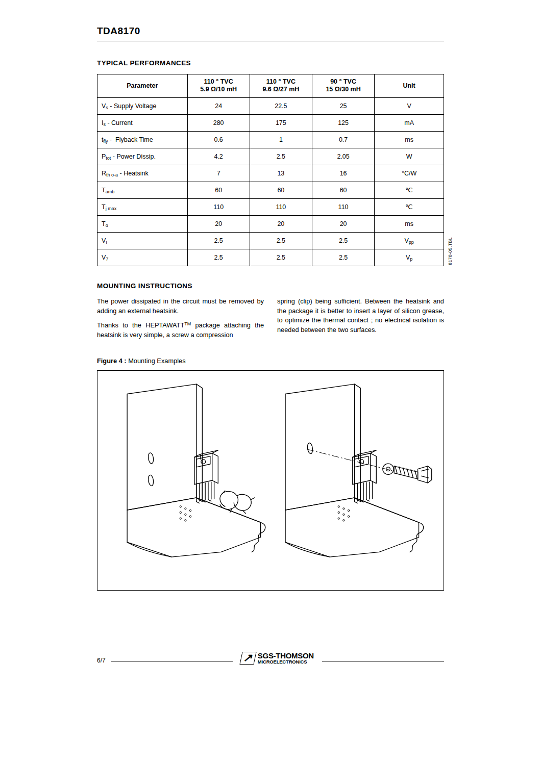TDA8170
TYPICAL PERFORMANCES
| Parameter | 110 ° TVC 5.9 Ω/10 mH | 110 ° TVC 9.6 Ω/27 mH | 90 ° TVC 15 Ω/30 mH | Unit |
| --- | --- | --- | --- | --- |
| V s - Supply Voltage | 24 | 22.5 | 25 | V |
| I s - Current | 280 | 175 | 125 | mA |
| t fly - Flyback Time | 0.6 | 1 | 0.7 | ms |
| P tot - Power Dissip. | 4.2 | 2.5 | 2.05 | W |
| R th o-a - Heatsink | 7 | 13 | 16 | °C/W |
| T amb | 60 | 60 | 60 | ℃ |
| T j max | 110 | 110 | 110 | ℃ |
| T o | 20 | 20 | 20 | ms |
| V I | 2.5 | 2.5 | 2.5 | V pp |
| V 7 | 2.5 | 2.5 | 2.5 | V p |
8170-05.TBL
MOUNTING INSTRUCTIONS
The power dissipated in the circuit must be removed by adding an external heatsink.
Thanks to the HEPTAWATTTM package attaching the heatsink is very simple, a screw a compression
spring (clip) being sufficient. Between the heatsink and the package it is better to insert a layer of silicon grease, to optimize the thermal contact ; no electrical isolation is needed between the two surfaces.
Figure 4 : Mounting Examples
8170-10.EPS
6/7
↗
SGS-THOMSON
MICROELECTRONICS